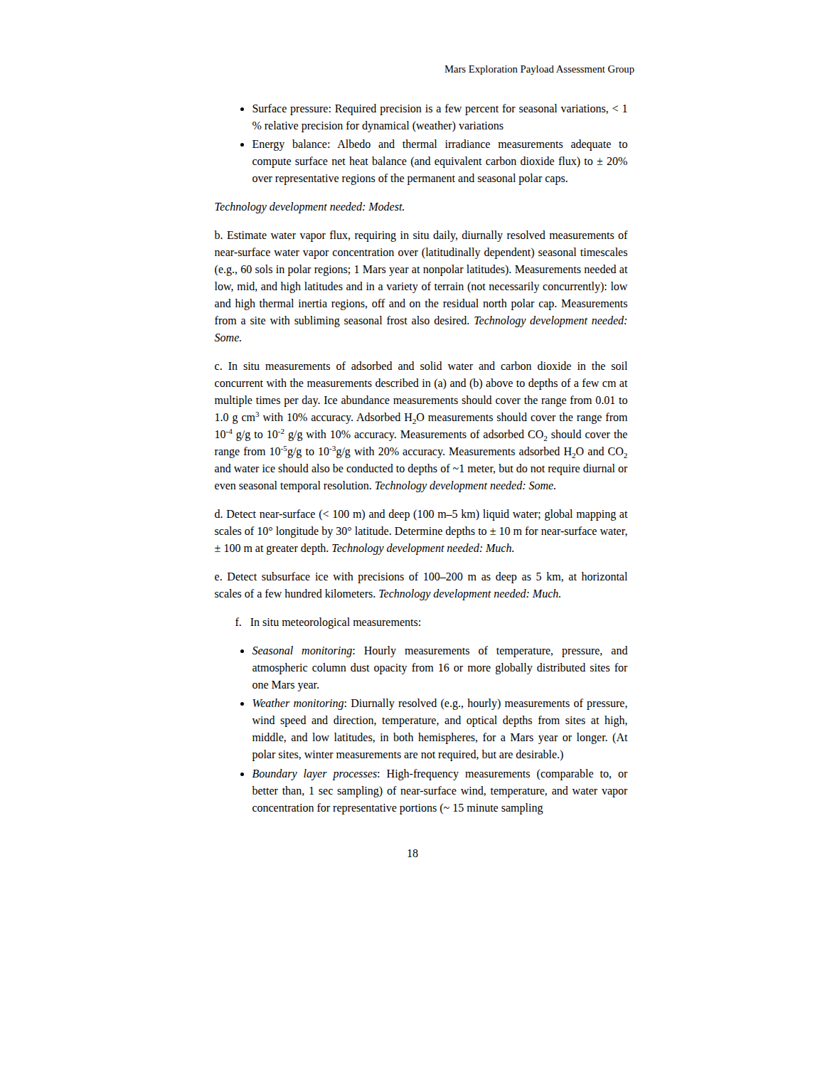Mars Exploration Payload Assessment Group
Surface pressure: Required precision is a few percent for seasonal variations, < 1 % relative precision for dynamical (weather) variations
Energy balance: Albedo and thermal irradiance measurements adequate to compute surface net heat balance (and equivalent carbon dioxide flux) to ± 20% over representative regions of the permanent and seasonal polar caps.
Technology development needed: Modest.
b. Estimate water vapor flux, requiring in situ daily, diurnally resolved measurements of near-surface water vapor concentration over (latitudinally dependent) seasonal timescales (e.g., 60 sols in polar regions; 1 Mars year at nonpolar latitudes). Measurements needed at low, mid, and high latitudes and in a variety of terrain (not necessarily concurrently): low and high thermal inertia regions, off and on the residual north polar cap. Measurements from a site with subliming seasonal frost also desired. Technology development needed: Some.
c. In situ measurements of adsorbed and solid water and carbon dioxide in the soil concurrent with the measurements described in (a) and (b) above to depths of a few cm at multiple times per day. Ice abundance measurements should cover the range from 0.01 to 1.0 g cm3 with 10% accuracy. Adsorbed H2O measurements should cover the range from 10-4 g/g to 10-2 g/g with 10% accuracy. Measurements of adsorbed CO2 should cover the range from 10-5g/g to 10-3g/g with 20% accuracy. Measurements adsorbed H2O and CO2 and water ice should also be conducted to depths of ~1 meter, but do not require diurnal or even seasonal temporal resolution. Technology development needed: Some.
d. Detect near-surface (< 100 m) and deep (100 m–5 km) liquid water; global mapping at scales of 10° longitude by 30° latitude. Determine depths to ± 10 m for near-surface water, ± 100 m at greater depth. Technology development needed: Much.
e. Detect subsurface ice with precisions of 100–200 m as deep as 5 km, at horizontal scales of a few hundred kilometers. Technology development needed: Much.
f. In situ meteorological measurements:
Seasonal monitoring: Hourly measurements of temperature, pressure, and atmospheric column dust opacity from 16 or more globally distributed sites for one Mars year.
Weather monitoring: Diurnally resolved (e.g., hourly) measurements of pressure, wind speed and direction, temperature, and optical depths from sites at high, middle, and low latitudes, in both hemispheres, for a Mars year or longer. (At polar sites, winter measurements are not required, but are desirable.)
Boundary layer processes: High-frequency measurements (comparable to, or better than, 1 sec sampling) of near-surface wind, temperature, and water vapor concentration for representative portions (~ 15 minute sampling
18